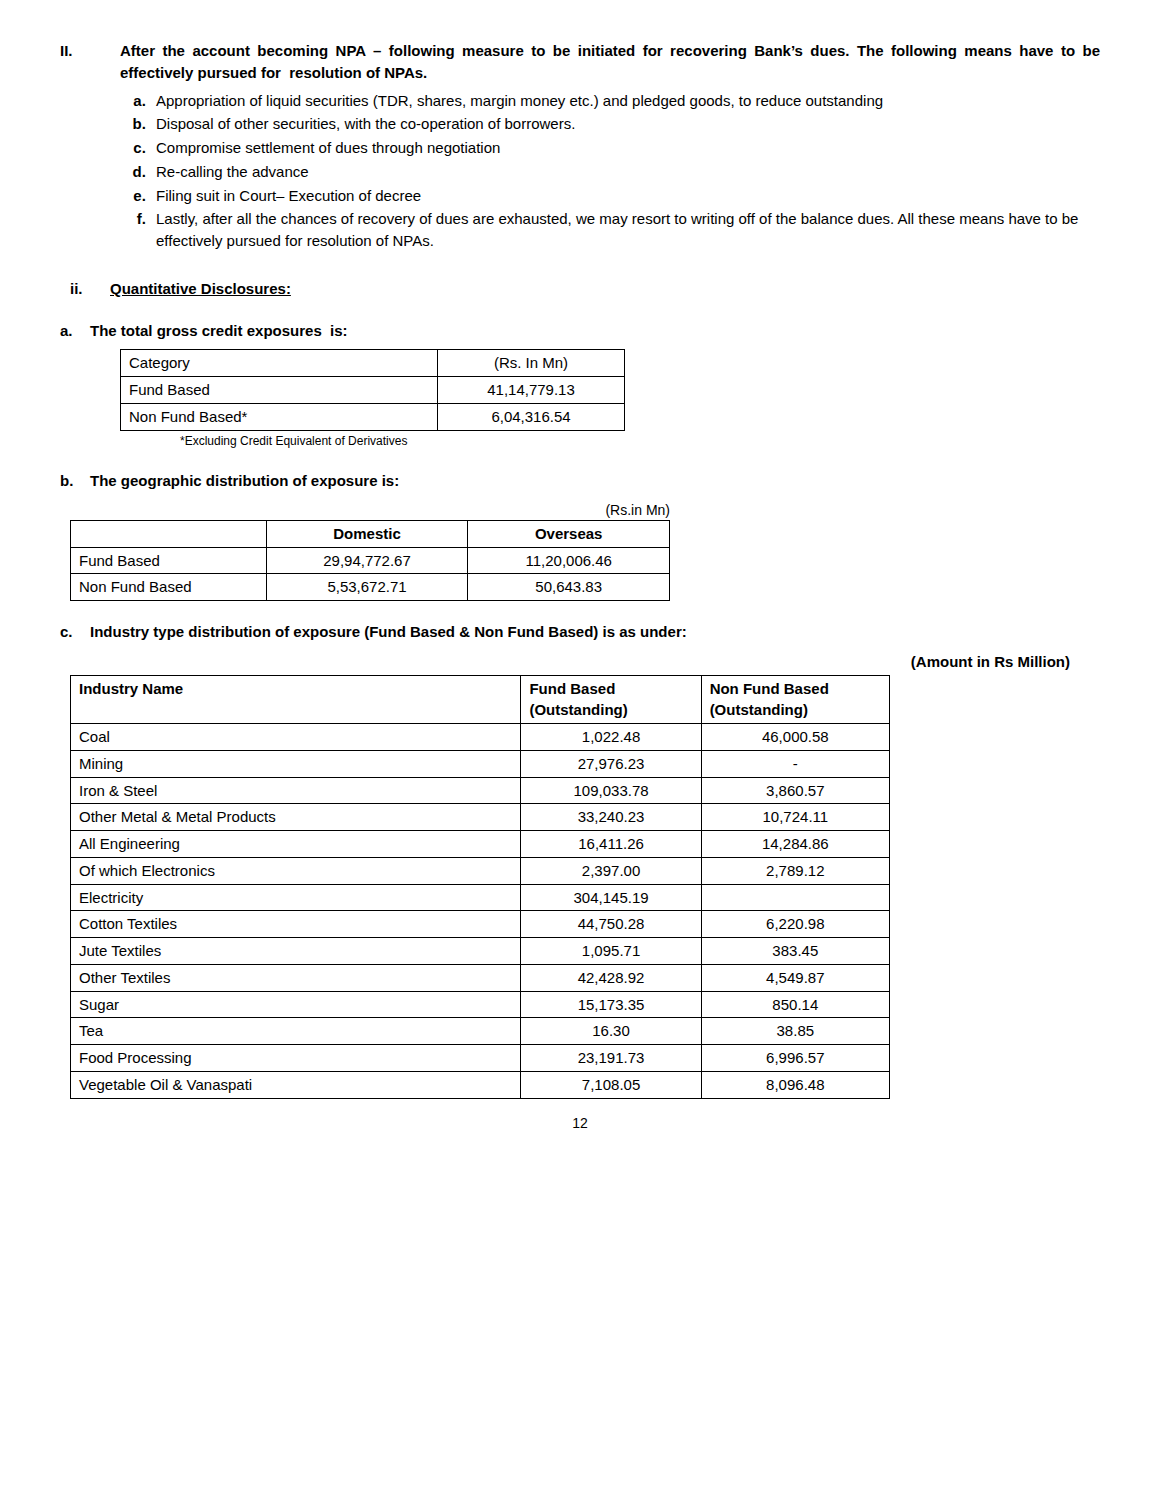II.
After the account becoming NPA – following measure to be initiated for recovering Bank’s dues. The following means have to be effectively pursued for resolution of NPAs.
Appropriation of liquid securities (TDR, shares, margin money etc.) and pledged goods, to reduce outstanding
Disposal of other securities, with the co-operation of borrowers.
Compromise settlement of dues through negotiation
Re-calling the advance
Filing suit in Court– Execution of decree
Lastly, after all the chances of recovery of dues are exhausted, we may resort to writing off of the balance dues. All these means have to be effectively pursued for resolution of NPAs.
ii.
Quantitative Disclosures:
a.
The total gross credit exposures is:
| Category | (Rs. In Mn) |
| Fund Based | 41,14,779.13 |
| Non Fund Based* | 6,04,316.54 |
*Excluding Credit Equivalent of Derivatives
b.
The geographic distribution of exposure is:
(Rs.in Mn)
| | Domestic | Overseas |
| Fund Based | 29,94,772.67 | 11,20,006.46 |
| Non Fund Based | 5,53,672.71 | 50,643.83 |
c.
Industry type distribution of exposure (Fund Based & Non Fund Based) is as under:
(Amount in Rs Million)
| Industry Name | Fund Based (Outstanding) | Non Fund Based (Outstanding) |
| --- | --- | --- |
| Coal | 1,022.48 | 46,000.58 |
| Mining | 27,976.23 | - |
| Iron & Steel | 109,033.78 | 3,860.57 |
| Other Metal & Metal Products | 33,240.23 | 10,724.11 |
| All Engineering | 16,411.26 | 14,284.86 |
| Of which Electronics | 2,397.00 | 2,789.12 |
| Electricity | 304,145.19 | |
| Cotton Textiles | 44,750.28 | 6,220.98 |
| Jute Textiles | 1,095.71 | 383.45 |
| Other Textiles | 42,428.92 | 4,549.87 |
| Sugar | 15,173.35 | 850.14 |
| Tea | 16.30 | 38.85 |
| Food Processing | 23,191.73 | 6,996.57 |
| Vegetable Oil & Vanaspati | 7,108.05 | 8,096.48 |
12